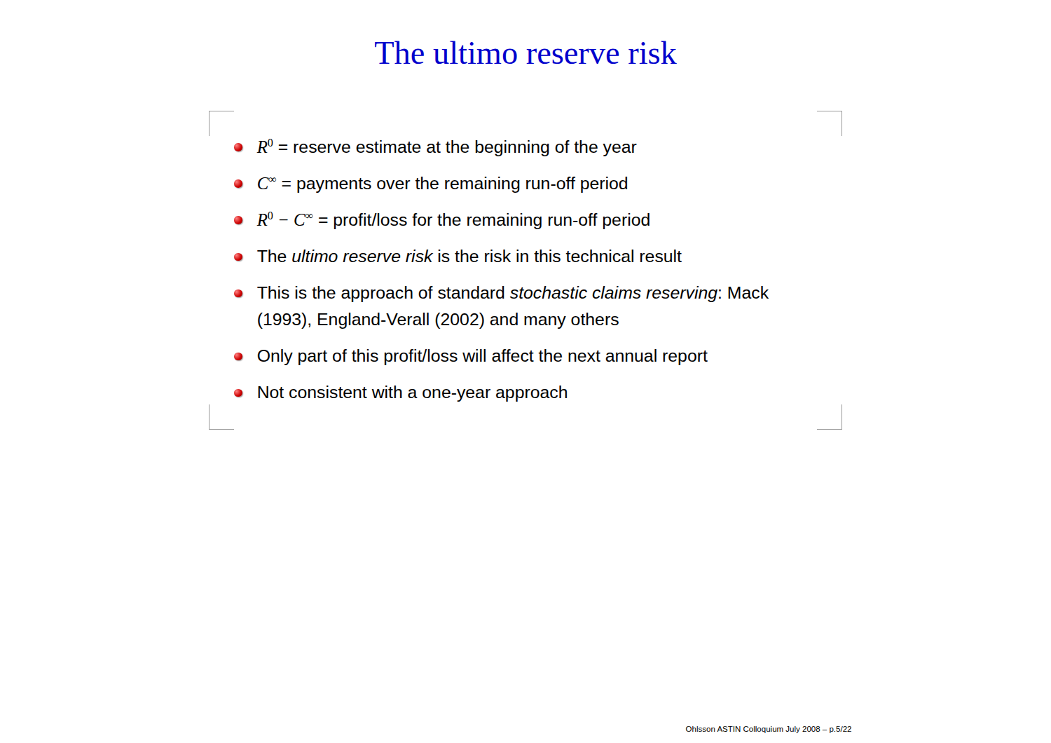The ultimo reserve risk
R0 = reserve estimate at the beginning of the year
C∞ = payments over the remaining run-off period
R0 − C∞ = profit/loss for the remaining run-off period
The ultimo reserve risk is the risk in this technical result
This is the approach of standard stochastic claims reserving: Mack (1993), England-Verall (2002) and many others
Only part of this profit/loss will affect the next annual report
Not consistent with a one-year approach
Ohlsson ASTIN Colloquium July 2008 – p.5/22